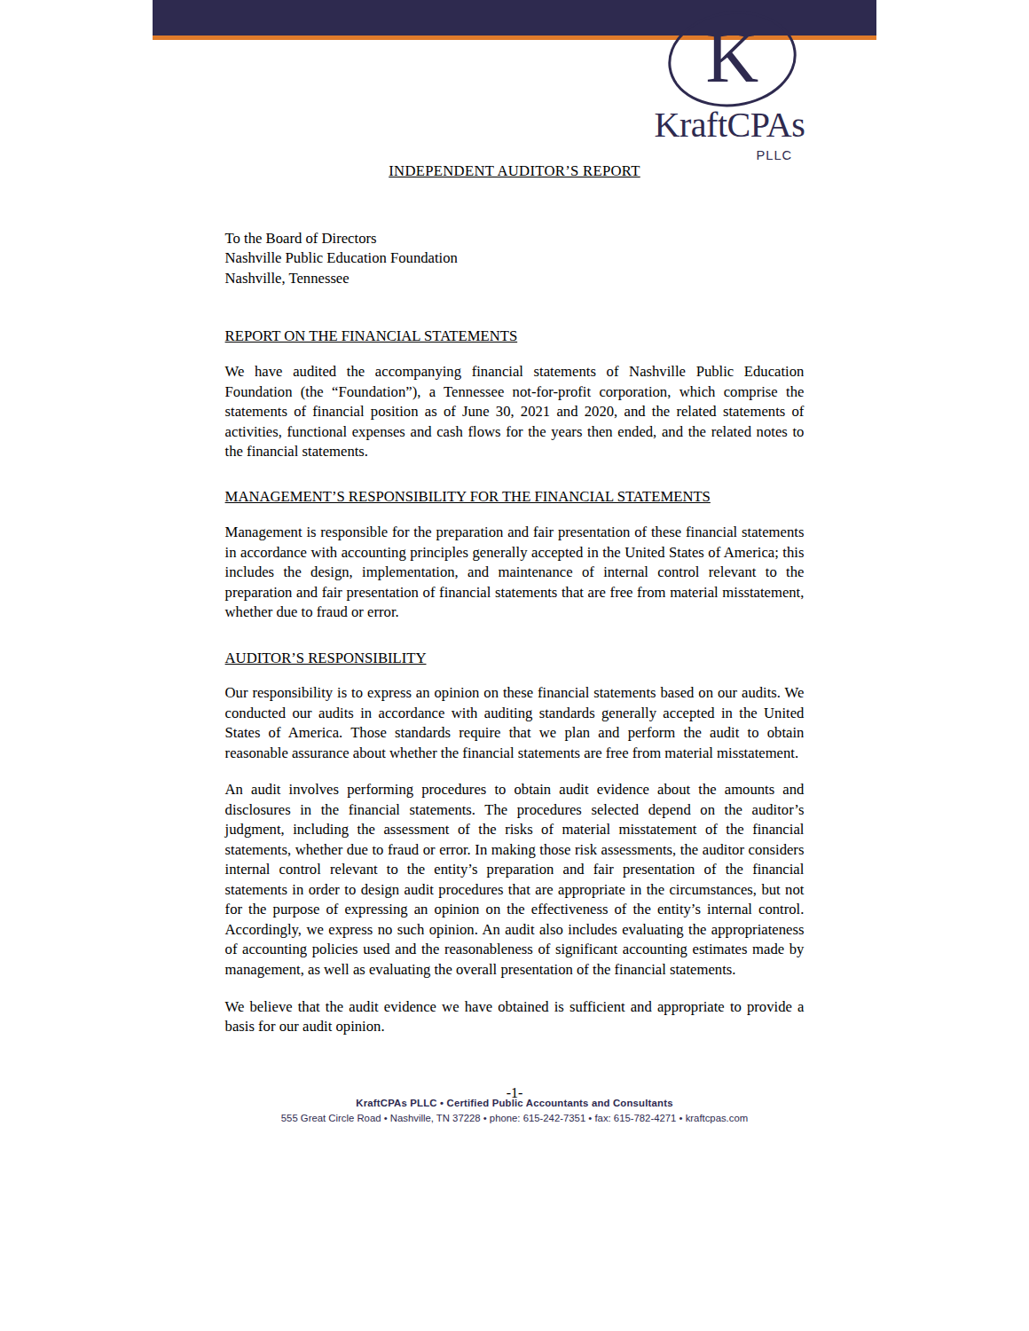K
KraftCPAs
PLLC
INDEPENDENT AUDITOR’S REPORT
To the Board of Directors
Nashville Public Education Foundation
Nashville, Tennessee
REPORT ON THE FINANCIAL STATEMENTS
We have audited the accompanying financial statements of Nashville Public Education Foundation (the “Foundation”), a Tennessee not-for-profit corporation, which comprise the statements of financial position as of June 30, 2021 and 2020, and the related statements of activities, functional expenses and cash flows for the years then ended, and the related notes to the financial statements.
MANAGEMENT’S RESPONSIBILITY FOR THE FINANCIAL STATEMENTS
Management is responsible for the preparation and fair presentation of these financial statements in accordance with accounting principles generally accepted in the United States of America; this includes the design, implementation, and maintenance of internal control relevant to the preparation and fair presentation of financial statements that are free from material misstatement, whether due to fraud or error.
AUDITOR’S RESPONSIBILITY
Our responsibility is to express an opinion on these financial statements based on our audits. We conducted our audits in accordance with auditing standards generally accepted in the United States of America. Those standards require that we plan and perform the audit to obtain reasonable assurance about whether the financial statements are free from material misstatement.
An audit involves performing procedures to obtain audit evidence about the amounts and disclosures in the financial statements. The procedures selected depend on the auditor’s judgment, including the assessment of the risks of material misstatement of the financial statements, whether due to fraud or error. In making those risk assessments, the auditor considers internal control relevant to the entity’s preparation and fair presentation of the financial statements in order to design audit procedures that are appropriate in the circumstances, but not for the purpose of expressing an opinion on the effectiveness of the entity’s internal control. Accordingly, we express no such opinion. An audit also includes evaluating the appropriateness of accounting policies used and the reasonableness of significant accounting estimates made by management, as well as evaluating the overall presentation of the financial statements.
We believe that the audit evidence we have obtained is sufficient and appropriate to provide a basis for our audit opinion.
-1-
KraftCPAs PLLC • Certified Public Accountants and Consultants
555 Great Circle Road • Nashville, TN 37228 • phone: 615-242-7351 • fax: 615-782-4271 • kraftcpas.com